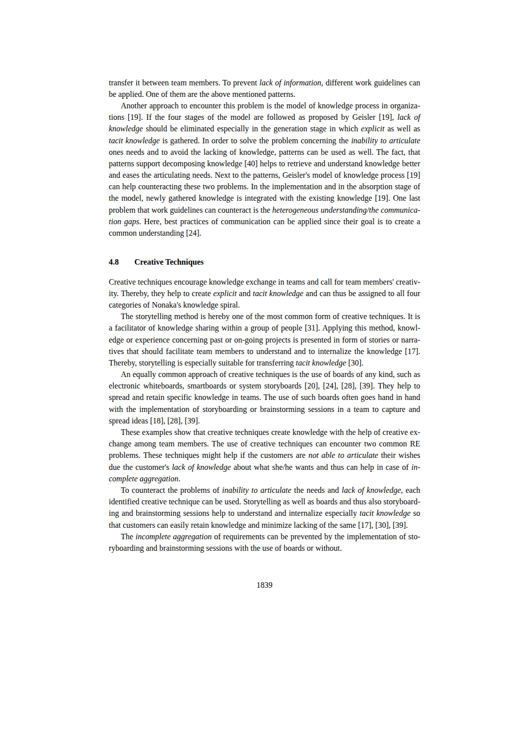transfer it between team members. To prevent lack of information, different work guidelines can be applied. One of them are the above mentioned patterns.
Another approach to encounter this problem is the model of knowledge process in organizations [19]. If the four stages of the model are followed as proposed by Geisler [19], lack of knowledge should be eliminated especially in the generation stage in which explicit as well as tacit knowledge is gathered. In order to solve the problem concerning the inability to articulate ones needs and to avoid the lacking of knowledge, patterns can be used as well. The fact, that patterns support decomposing knowledge [40] helps to retrieve and understand knowledge better and eases the articulating needs. Next to the patterns, Geisler's model of knowledge process [19] can help counteracting these two problems. In the implementation and in the absorption stage of the model, newly gathered knowledge is integrated with the existing knowledge [19]. One last problem that work guidelines can counteract is the heterogeneous understanding/the communication gaps. Here, best practices of communication can be applied since their goal is to create a common understanding [24].
4.8 Creative Techniques
Creative techniques encourage knowledge exchange in teams and call for team members' creativity. Thereby, they help to create explicit and tacit knowledge and can thus be assigned to all four categories of Nonaka's knowledge spiral.
The storytelling method is hereby one of the most common form of creative techniques. It is a facilitator of knowledge sharing within a group of people [31]. Applying this method, knowledge or experience concerning past or on-going projects is presented in form of stories or narratives that should facilitate team members to understand and to internalize the knowledge [17]. Thereby, storytelling is especially suitable for transferring tacit knowledge [30].
An equally common approach of creative techniques is the use of boards of any kind, such as electronic whiteboards, smartboards or system storyboards [20], [24], [28], [39]. They help to spread and retain specific knowledge in teams. The use of such boards often goes hand in hand with the implementation of storyboarding or brainstorming sessions in a team to capture and spread ideas [18], [28], [39].
These examples show that creative techniques create knowledge with the help of creative exchange among team members. The use of creative techniques can encounter two common RE problems. These techniques might help if the customers are not able to articulate their wishes due the customer's lack of knowledge about what she/he wants and thus can help in case of incomplete aggregation.
To counteract the problems of inability to articulate the needs and lack of knowledge, each identified creative technique can be used. Storytelling as well as boards and thus also storyboarding and brainstorming sessions help to understand and internalize especially tacit knowledge so that customers can easily retain knowledge and minimize lacking of the same [17], [30], [39].
The incomplete aggregation of requirements can be prevented by the implementation of storyboarding and brainstorming sessions with the use of boards or without.
1839